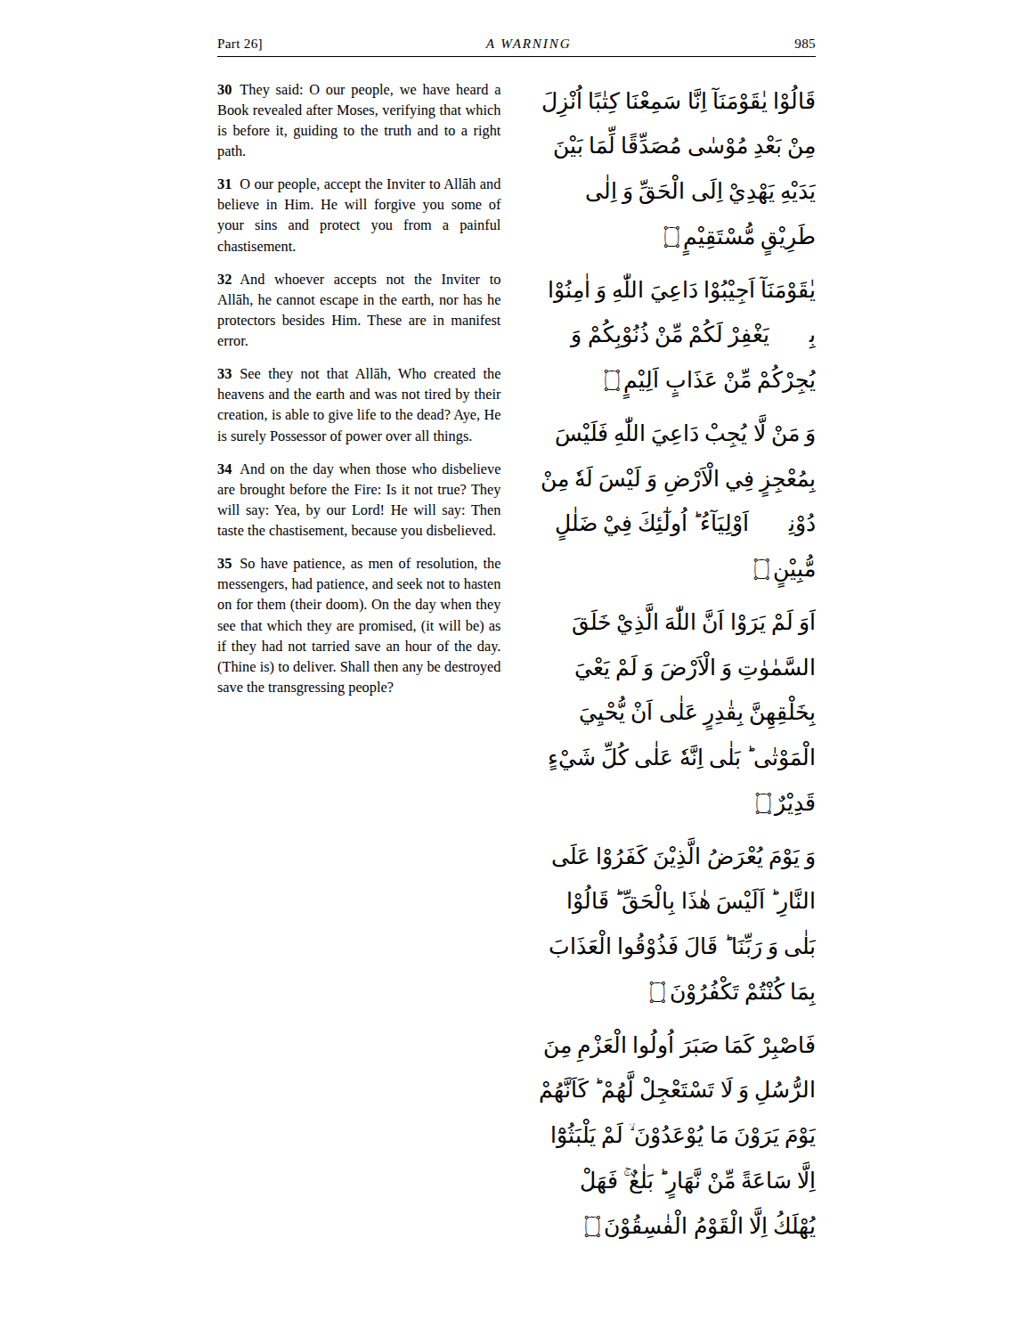Part 26] A Warning 985
30 They said: O our people, we have heard a Book revealed after Moses, verifying that which is before it, guiding to the truth and to a right path.
31 O our people, accept the Inviter to Allāh and believe in Him. He will forgive you some of your sins and protect you from a painful chastisement.
32 And whoever accepts not the Inviter to Allāh, he cannot escape in the earth, nor has he protectors besides Him. These are in manifest error.
33 See they not that Allāh, Who created the heavens and the earth and was not tired by their creation, is able to give life to the dead? Aye, He is surely Possessor of power over all things.
34 And on the day when those who disbelieve are brought before the Fire: Is it not true? They will say: Yea, by our Lord! He will say: Then taste the chastisement, because you disbelieved.
35 So have patience, as men of resolution, the messengers, had patience, and seek not to hasten on for them (their doom). On the day when they see that which they are promised, (it will be) as if they had not tarried save an hour of the day. (Thine is) to deliver. Shall then any be destroyed save the transgressing people?
قَالُوْا يٰقَوْمَنَآ اِنَّا سَمِعْنَا كِتٰبًا اُنْزِلَ مِنْ بَعْدِ مُوْسٰى مُصَدِّقًا لِّمَا بَيْنَ يَدَيْهِ يَهْدِيْ اِلَى الْحَقِّ وَ اِلٰى طَرِيْقٍ مُّسْتَقِيْمٍ ۝
يٰقَوْمَنَآ اَجِيْبُوْا دَاعِيَ اللّٰهِ وَ اٰمِنُوْا بِهٖ يَغْفِرْ لَكُمْ مِّنْ ذُنُوْبِكُمْ وَ يُجِرْكُمْ مِّنْ عَذَابٍ اَلِيْمٍ ۝
وَ مَنْ لَّا يُجِبْ دَاعِيَ اللّٰهِ فَلَيْسَ بِمُعْجِزٍ فِي الْاَرْضِ وَ لَيْسَ لَهٗ مِنْ دُوْنِهٖ اَوْلِيَآءُ ؕ اُولٰٓئِكَ فِيْ ضَلٰلٍ مُّبِيْنٍ ۝
اَوَ لَمْ يَرَوْا اَنَّ اللّٰهَ الَّذِيْ خَلَقَ السَّمٰوٰتِ وَ الْاَرْضَ وَ لَمْ يَعْيَ بِخَلْقِهِنَّ بِقٰدِرٍ عَلٰى اَنْ يُّحْيِيَ الْمَوْتٰى ؕ بَلٰى اِنَّهٗ عَلٰى كُلِّ شَيْءٍ قَدِيْرٌ ۝
وَ يَوْمَ يُعْرَضُ الَّذِيْنَ كَفَرُوْا عَلَى النَّارِ ؕ اَلَيْسَ هٰذَا بِالْحَقِّ ؕ قَالُوْا بَلٰى وَ رَبِّنَا ؕ قَالَ فَذُوْقُوا الْعَذَابَ بِمَا كُنْتُمْ تَكْفُرُوْنَ ۝
فَاصْبِرْ كَمَا صَبَرَ اُولُوا الْعَزْمِ مِنَ الرُّسُلِ وَ لَا تَسْتَعْجِلْ لَّهُمْ ؕ كَاَنَّهُمْ يَوْمَ يَرَوْنَ مَا يُوْعَدُوْنَ ۙ لَمْ يَلْبَثُوْٓا اِلَّا سَاعَةً مِّنْ نَّهَارٍ ؕ بَلٰغٌ ۚ فَهَلْ يُهْلَكُ اِلَّا الْقَوْمُ الْفٰسِقُوْنَ ۝